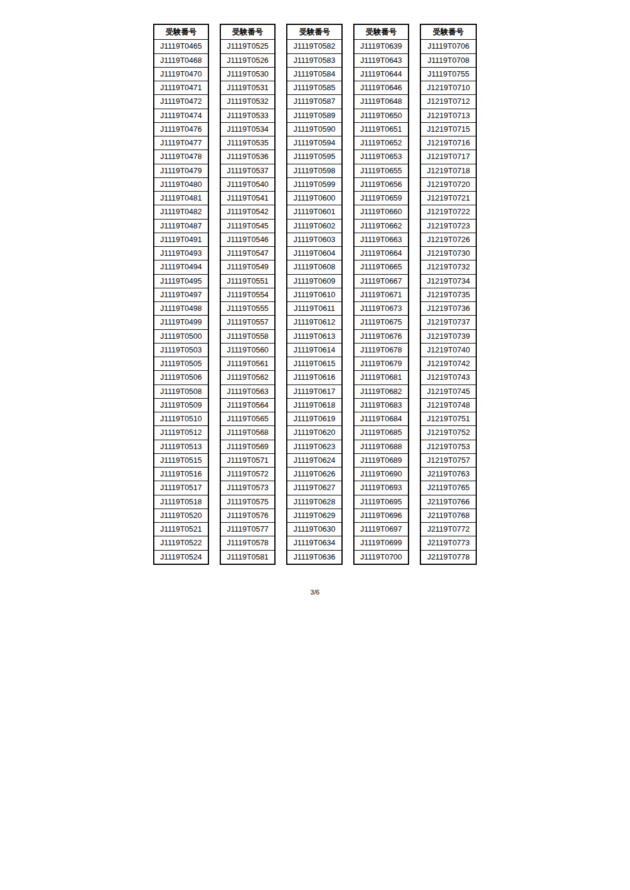| 受験番号 |
| --- |
| J1119T0465 |
| J1119T0468 |
| J1119T0470 |
| J1119T0471 |
| J1119T0472 |
| J1119T0474 |
| J1119T0476 |
| J1119T0477 |
| J1119T0478 |
| J1119T0479 |
| J1119T0480 |
| J1119T0481 |
| J1119T0482 |
| J1119T0487 |
| J1119T0491 |
| J1119T0493 |
| J1119T0494 |
| J1119T0495 |
| J1119T0497 |
| J1119T0498 |
| J1119T0499 |
| J1119T0500 |
| J1119T0503 |
| J1119T0505 |
| J1119T0506 |
| J1119T0508 |
| J1119T0509 |
| J1119T0510 |
| J1119T0512 |
| J1119T0513 |
| J1119T0515 |
| J1119T0516 |
| J1119T0517 |
| J1119T0518 |
| J1119T0520 |
| J1119T0521 |
| J1119T0522 |
| J1119T0524 |
| 受験番号 |
| --- |
| J1119T0525 |
| J1119T0526 |
| J1119T0530 |
| J1119T0531 |
| J1119T0532 |
| J1119T0533 |
| J1119T0534 |
| J1119T0535 |
| J1119T0536 |
| J1119T0537 |
| J1119T0540 |
| J1119T0541 |
| J1119T0542 |
| J1119T0545 |
| J1119T0546 |
| J1119T0547 |
| J1119T0549 |
| J1119T0551 |
| J1119T0554 |
| J1119T0555 |
| J1119T0557 |
| J1119T0558 |
| J1119T0560 |
| J1119T0561 |
| J1119T0562 |
| J1119T0563 |
| J1119T0564 |
| J1119T0565 |
| J1119T0568 |
| J1119T0569 |
| J1119T0571 |
| J1119T0572 |
| J1119T0573 |
| J1119T0575 |
| J1119T0576 |
| J1119T0577 |
| J1119T0578 |
| J1119T0581 |
| 受験番号 |
| --- |
| J1119T0582 |
| J1119T0583 |
| J1119T0584 |
| J1119T0585 |
| J1119T0587 |
| J1119T0589 |
| J1119T0590 |
| J1119T0594 |
| J1119T0595 |
| J1119T0598 |
| J1119T0599 |
| J1119T0600 |
| J1119T0601 |
| J1119T0602 |
| J1119T0603 |
| J1119T0604 |
| J1119T0608 |
| J1119T0609 |
| J1119T0610 |
| J1119T0611 |
| J1119T0612 |
| J1119T0613 |
| J1119T0614 |
| J1119T0615 |
| J1119T0616 |
| J1119T0617 |
| J1119T0618 |
| J1119T0619 |
| J1119T0620 |
| J1119T0623 |
| J1119T0624 |
| J1119T0626 |
| J1119T0627 |
| J1119T0628 |
| J1119T0629 |
| J1119T0630 |
| J1119T0634 |
| J1119T0636 |
| 受験番号 |
| --- |
| J1119T0639 |
| J1119T0643 |
| J1119T0644 |
| J1119T0646 |
| J1119T0648 |
| J1119T0650 |
| J1119T0651 |
| J1119T0652 |
| J1119T0653 |
| J1119T0655 |
| J1119T0656 |
| J1119T0659 |
| J1119T0660 |
| J1119T0662 |
| J1119T0663 |
| J1119T0664 |
| J1119T0665 |
| J1119T0667 |
| J1119T0671 |
| J1119T0673 |
| J1119T0675 |
| J1119T0676 |
| J1119T0678 |
| J1119T0679 |
| J1119T0681 |
| J1119T0682 |
| J1119T0683 |
| J1119T0684 |
| J1119T0685 |
| J1119T0688 |
| J1119T0689 |
| J1119T0690 |
| J1119T0693 |
| J1119T0695 |
| J1119T0696 |
| J1119T0697 |
| J1119T0699 |
| J1119T0700 |
| 受験番号 |
| --- |
| J1119T0706 |
| J1119T0708 |
| J1119T0755 |
| J1219T0710 |
| J1219T0712 |
| J1219T0713 |
| J1219T0715 |
| J1219T0716 |
| J1219T0717 |
| J1219T0718 |
| J1219T0720 |
| J1219T0721 |
| J1219T0722 |
| J1219T0723 |
| J1219T0726 |
| J1219T0730 |
| J1219T0732 |
| J1219T0734 |
| J1219T0735 |
| J1219T0736 |
| J1219T0737 |
| J1219T0739 |
| J1219T0740 |
| J1219T0742 |
| J1219T0743 |
| J1219T0745 |
| J1219T0748 |
| J1219T0751 |
| J1219T0752 |
| J1219T0753 |
| J1219T0757 |
| J2119T0763 |
| J2119T0765 |
| J2119T0766 |
| J2119T0768 |
| J2119T0772 |
| J2119T0773 |
| J2119T0778 |
3/6